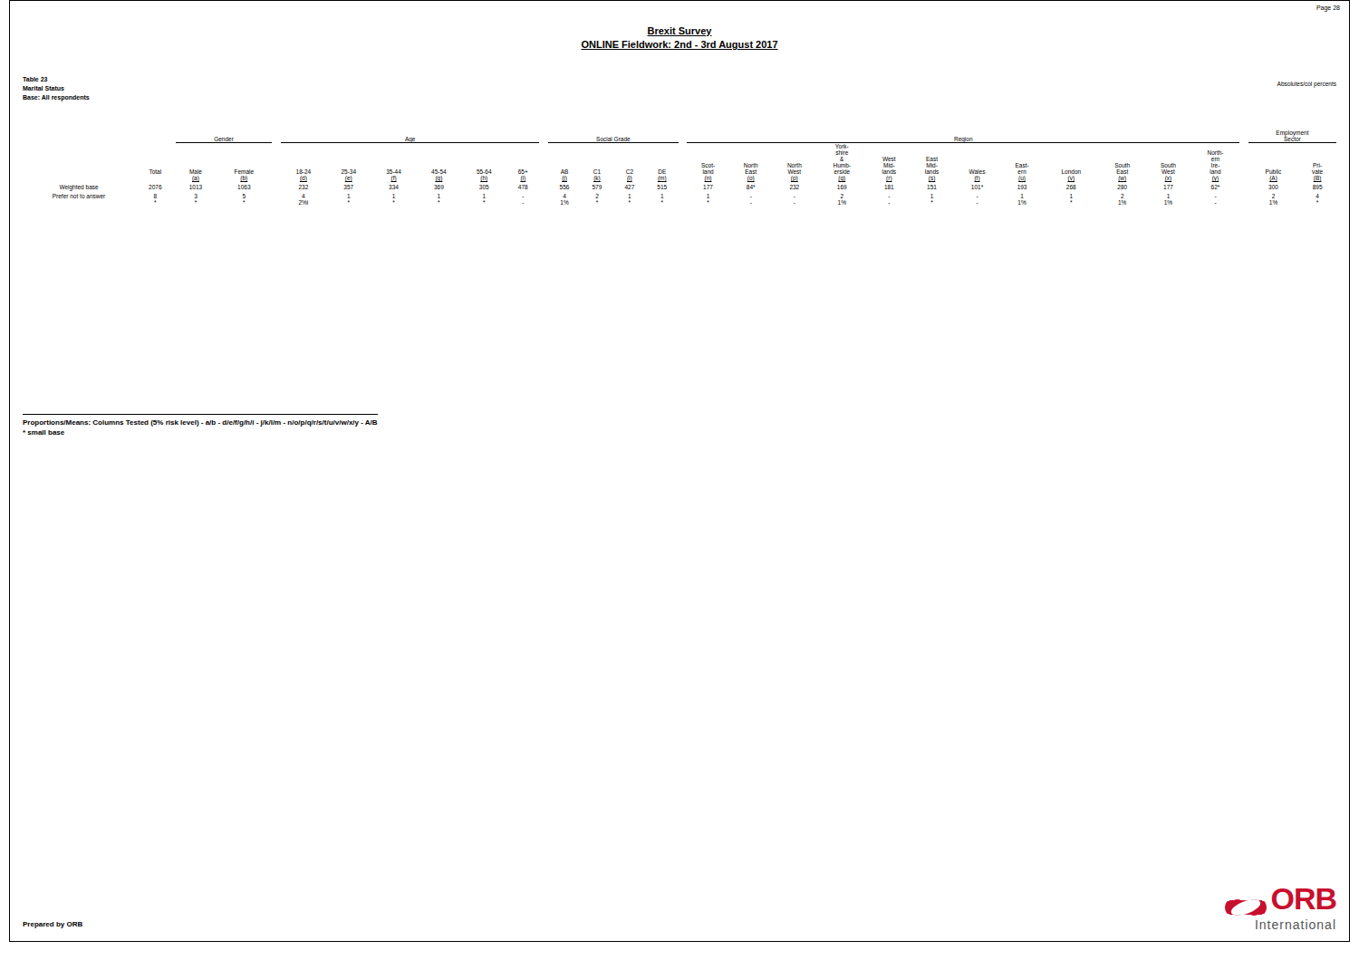Page 28
Brexit Survey
ONLINE Fieldwork: 2nd - 3rd August 2017
Absolutes/col percents
Table 23
Marital Status
Base: All respondents
| | | Gender | | Age | | Social Grade | | Region | | Employment Sector |
| | Total | Male | Female | | 18-24 | 25-34 | 35-44 | 45-54 | 55-64 | 65+ | | AB | C1 | C2 | DE | | Scot- land | North East | North West | York- shire & Humb- erside | West Mid- lands | East Mid- lands | Wales | East- ern | London | South East | South West | North- ern Ire- land | | Public | Pri- vate |
| | | (a) | (b) | | (d) | (e) | (f) | (g) | (h) | (i) | | (j) | (k) | (l) | (m) | | (n) | (o) | (p) | (q) | (r) | (s) | (t) | (u) | (v) | (w) | (x) | (y) | | (A) | (B) |
| Weighted base | 2076 | 1013 | 1063 | | 232 | 357 | 334 | 369 | 305 | 478 | | 556 | 579 | 427 | 515 | | 177 | 84* | 232 | 169 | 181 | 151 | 101* | 193 | 268 | 280 | 177 | 62* | | 300 | 895 |
| Prefer not to answer | 8 | 3 | 5 | | 4 | 1 | 1 | 1 | 1 | - | | 4 | 2 | 1 | 1 | | 1 | - | - | 2 | - | 1 | - | 1 | 1 | 2 | 1 | - | | 2 | 4 |
| | * | * | * | | 2%i | * | * | * | * | - | | 1% | * | * | * | | * | - | - | 1% | - | * | - | 1% | * | 1% | 1% | - | | 1% | * |
Proportions/Means: Columns Tested (5% risk level) - a/b - d/e/f/g/h/i - j/k/l/m - n/o/p/q/r/s/t/u/v/w/x/y - A/B
* small base
Prepared by ORB
ORB
International